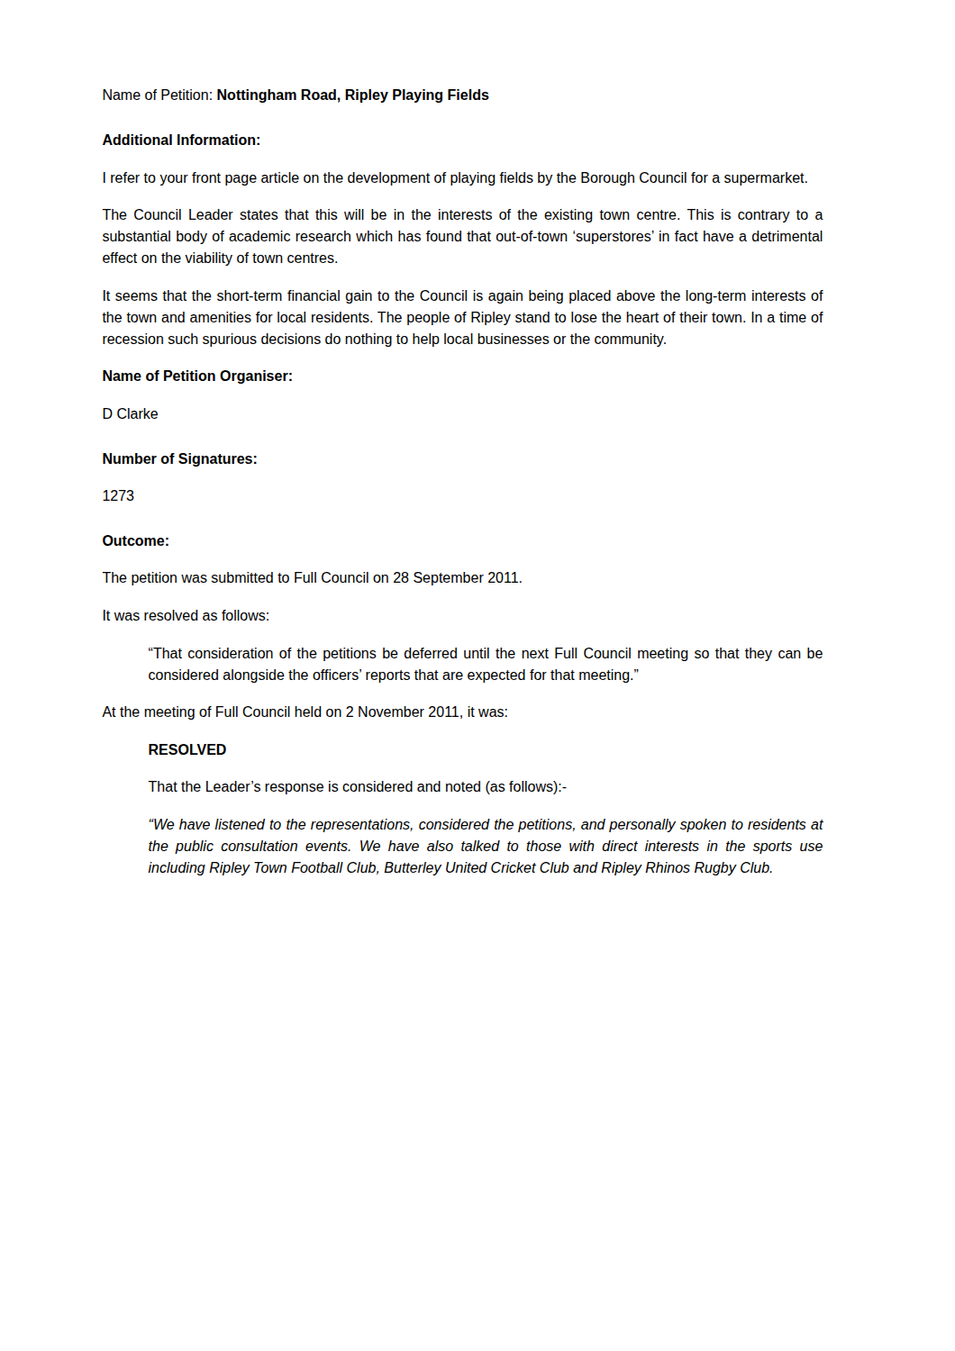Name of Petition: Nottingham Road, Ripley Playing Fields
Additional Information:
I refer to your front page article on the development of playing fields by the Borough Council for a supermarket.
The Council Leader states that this will be in the interests of the existing town centre. This is contrary to a substantial body of academic research which has found that out-of-town ‘superstores’ in fact have a detrimental effect on the viability of town centres.
It seems that the short-term financial gain to the Council is again being placed above the long-term interests of the town and amenities for local residents. The people of Ripley stand to lose the heart of their town. In a time of recession such spurious decisions do nothing to help local businesses or the community.
Name of Petition Organiser:
D Clarke
Number of Signatures:
1273
Outcome:
The petition was submitted to Full Council on 28 September 2011.
It was resolved as follows:
“That consideration of the petitions be deferred until the next Full Council meeting so that they can be considered alongside the officers’ reports that are expected for that meeting.”
At the meeting of Full Council held on 2 November 2011, it was:
RESOLVED
That the Leader’s response is considered and noted (as follows):-
“We have listened to the representations, considered the petitions, and personally spoken to residents at the public consultation events. We have also talked to those with direct interests in the sports use including Ripley Town Football Club, Butterley United Cricket Club and Ripley Rhinos Rugby Club.